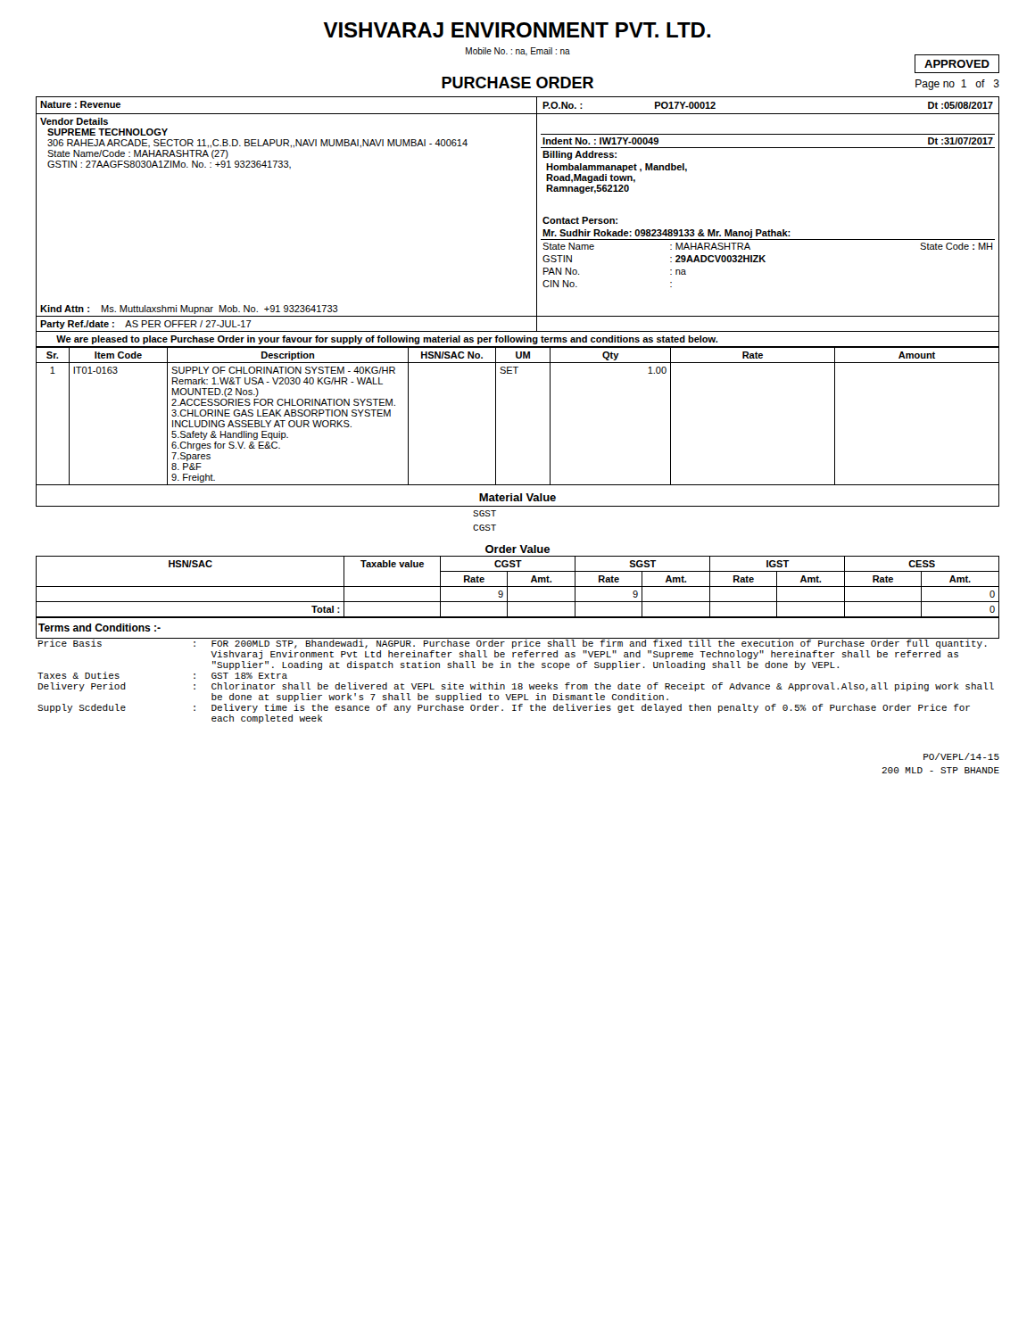VISHVARAJ ENVIRONMENT PVT. LTD.
Mobile No. : na, Email : na
APPROVED
PURCHASE ORDER
Page no 1 of 3
| Nature : Revenue | / P.O.No. : / PO17Y-00012 / Dt :05/08/2017 / |
| Vendor Details SUPREME TECHNOLOGY 306 RAHEJA ARCADE, SECTOR 11,,C.B.D. BELAPUR,,NAVI MUMBAI,NAVI MUMBAI - 400614 State Name/Code : MAHARASHTRA (27) GSTIN : 27AAGFS8030A1ZIMo. No. : +91 9323641733, Kind Attn : Ms. Muttulaxshmi Mupnar Mob. No. +91 9323641733 | / Indent No. : IW17Y-00049 / Dt :31/07/2017 / / Billing Address: / / Hombalammanapet , Mandbel, Road,Magadi town, Ramnager,562120 / / Contact Person: / / Mr. Sudhir Rokade: 09823489133 & Mr. Manoj Pathak: / / State Name / : MAHARASHTRA / State Code : MH / / GSTIN / : 29AADCV0032HIZK / / PAN No. / : na / / CIN No. / : / |
| Party Ref./date : AS PER OFFER / 27-JUL-17 | |
| We are pleased to place Purchase Order in your favour for supply of following material as per following terms and conditions as stated below. |
| Sr. | Item Code | Description | HSN/SAC No. | UM | Qty | Rate | Amount |
| --- | --- | --- | --- | --- | --- | --- | --- |
| 1 | IT01-0163 | SUPPLY OF CHLORINATION SYSTEM - 40KG/HR Remark: 1.W&T USA - V2030 40 KG/HR - WALL MOUNTED.(2 Nos.) 2.ACCESSORIES FOR CHLORINATION SYSTEM. 3.CHLORINE GAS LEAK ABSORPTION SYSTEM INCLUDING ASSEBLY AT OUR WORKS. 5.Safety & Handling Equip. 6.Chrges for S.V. & E&C. 7.Spares 8. P&F 9. Freight. | | SET | 1.00 | | |
| Material Value |
| | SGST | |
| | CGST | |
Order Value
| HSN/SAC | Taxable value | CGST | SGST | IGST | CESS |
| --- | --- | --- | --- | --- | --- |
| Rate | Amt. | Rate | Amt. | Rate | Amt. | Rate | Amt. |
| | | 9 | | 9 | | | | | 0 |
| Total : | | | | | | | | | 0 |
| Terms and Conditions :- |
| Price Basis | : | FOR 200MLD STP, Bhandewadi, NAGPUR. Purchase Order price shall be firm and fixed till the execution of Purchase Order full quantity. Vishvaraj Environment Pvt Ltd hereinafter shall be referred as "VEPL" and "Supreme Technology" hereinafter shall be referred as "Supplier". Loading at dispatch station shall be in the scope of Supplier. Unloading shall be done by VEPL. |
| Taxes & Duties | : | GST 18% Extra |
| Delivery Period | : | Chlorinator shall be delivered at VEPL site within 18 weeks from the date of Receipt of Advance & Approval.Also,all piping work shall be done at supplier work's 7 shall be supplied to VEPL in Dismantle Condition. |
| Supply Scdedule | : | Delivery time is the esance of any Purchase Order. If the deliveries get delayed then penalty of 0.5% of Purchase Order Price for each completed week |
PO/VEPL/14-15
200 MLD - STP BHANDE